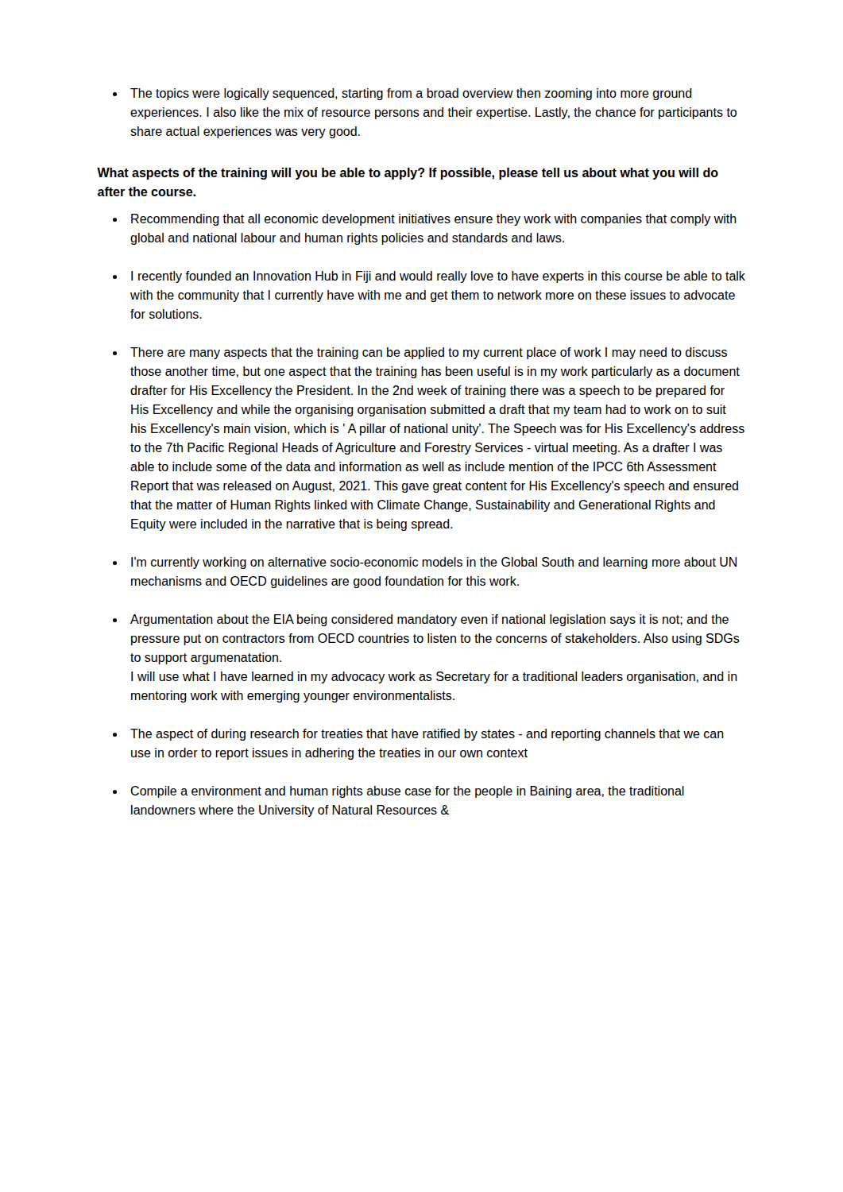The topics were logically sequenced, starting from a broad overview then zooming into more ground experiences. I also like the mix of resource persons and their expertise. Lastly, the chance for participants to share actual experiences was very good.
What aspects of the training will you be able to apply? If possible, please tell us about what you will do after the course.
Recommending that all economic development initiatives ensure they work with companies that comply with global and national labour and human rights policies and standards and laws.
I recently founded an Innovation Hub in Fiji and would really love to have experts in this course be able to talk with the community that I currently have with me and get them to network more on these issues to advocate for solutions.
There are many aspects that the training can be applied to my current place of work I may need to discuss those another time, but one aspect that the training has been useful is in my work particularly as a document drafter for His Excellency the President. In the 2nd week of training there was a speech to be prepared for His Excellency and while the organising organisation submitted a draft that my team had to work on to suit his Excellency's main vision, which is ' A pillar of national unity'. The Speech was for His Excellency's address to the 7th Pacific Regional Heads of Agriculture and Forestry Services - virtual meeting. As a drafter I was able to include some of the data and information as well as include mention of the IPCC 6th Assessment Report that was released on August, 2021. This gave great content for His Excellency's speech and ensured that the matter of Human Rights linked with Climate Change, Sustainability and Generational Rights and Equity were included in the narrative that is being spread.
I'm currently working on alternative socio-economic models in the Global South and learning more about UN mechanisms and OECD guidelines are good foundation for this work.
Argumentation about the EIA being considered mandatory even if national legislation says it is not; and the pressure put on contractors from OECD countries to listen to the concerns of stakeholders. Also using SDGs to support argumenatation.
I will use what I have learned in my advocacy work as Secretary for a traditional leaders organisation, and in mentoring work with emerging younger environmentalists.
The aspect of during research for treaties that have ratified by states - and reporting channels that we can use in order to report issues in adhering the treaties in our own context
Compile a environment and human rights abuse case for the people in Baining area, the traditional landowners where the University of Natural Resources &